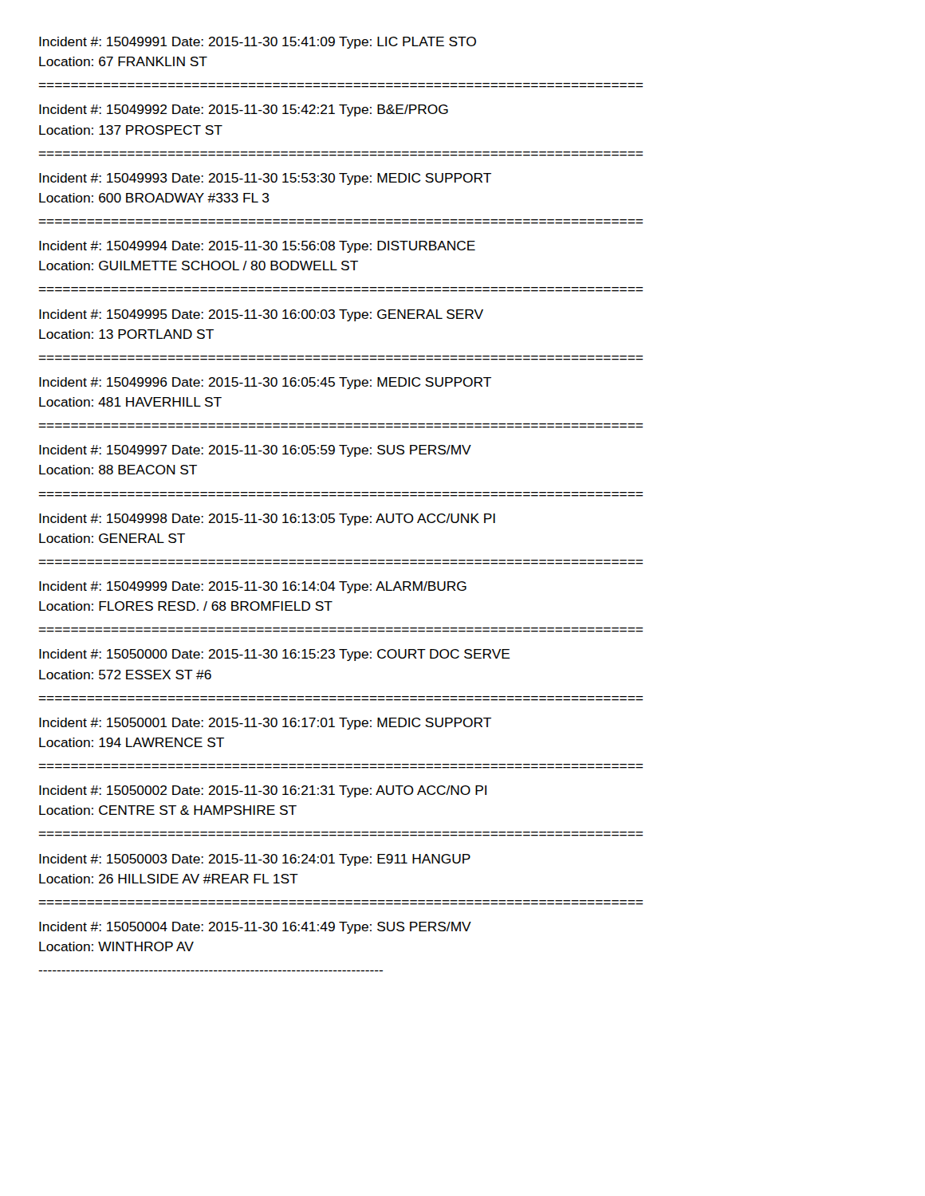Incident #: 15049991 Date: 2015-11-30 15:41:09 Type: LIC PLATE STO
Location: 67 FRANKLIN ST
===========================================================================
Incident #: 15049992 Date: 2015-11-30 15:42:21 Type: B&E/PROG
Location: 137 PROSPECT ST
===========================================================================
Incident #: 15049993 Date: 2015-11-30 15:53:30 Type: MEDIC SUPPORT
Location: 600 BROADWAY #333 FL 3
===========================================================================
Incident #: 15049994 Date: 2015-11-30 15:56:08 Type: DISTURBANCE
Location: GUILMETTE SCHOOL / 80 BODWELL ST
===========================================================================
Incident #: 15049995 Date: 2015-11-30 16:00:03 Type: GENERAL SERV
Location: 13 PORTLAND ST
===========================================================================
Incident #: 15049996 Date: 2015-11-30 16:05:45 Type: MEDIC SUPPORT
Location: 481 HAVERHILL ST
===========================================================================
Incident #: 15049997 Date: 2015-11-30 16:05:59 Type: SUS PERS/MV
Location: 88 BEACON ST
===========================================================================
Incident #: 15049998 Date: 2015-11-30 16:13:05 Type: AUTO ACC/UNK PI
Location: GENERAL ST
===========================================================================
Incident #: 15049999 Date: 2015-11-30 16:14:04 Type: ALARM/BURG
Location: FLORES RESD. / 68 BROMFIELD ST
===========================================================================
Incident #: 15050000 Date: 2015-11-30 16:15:23 Type: COURT DOC SERVE
Location: 572 ESSEX ST #6
===========================================================================
Incident #: 15050001 Date: 2015-11-30 16:17:01 Type: MEDIC SUPPORT
Location: 194 LAWRENCE ST
===========================================================================
Incident #: 15050002 Date: 2015-11-30 16:21:31 Type: AUTO ACC/NO PI
Location: CENTRE ST & HAMPSHIRE ST
===========================================================================
Incident #: 15050003 Date: 2015-11-30 16:24:01 Type: E911 HANGUP
Location: 26 HILLSIDE AV #REAR FL 1ST
===========================================================================
Incident #: 15050004 Date: 2015-11-30 16:41:49 Type: SUS PERS/MV
Location: WINTHROP AV
---------------------------------------------------------------------------